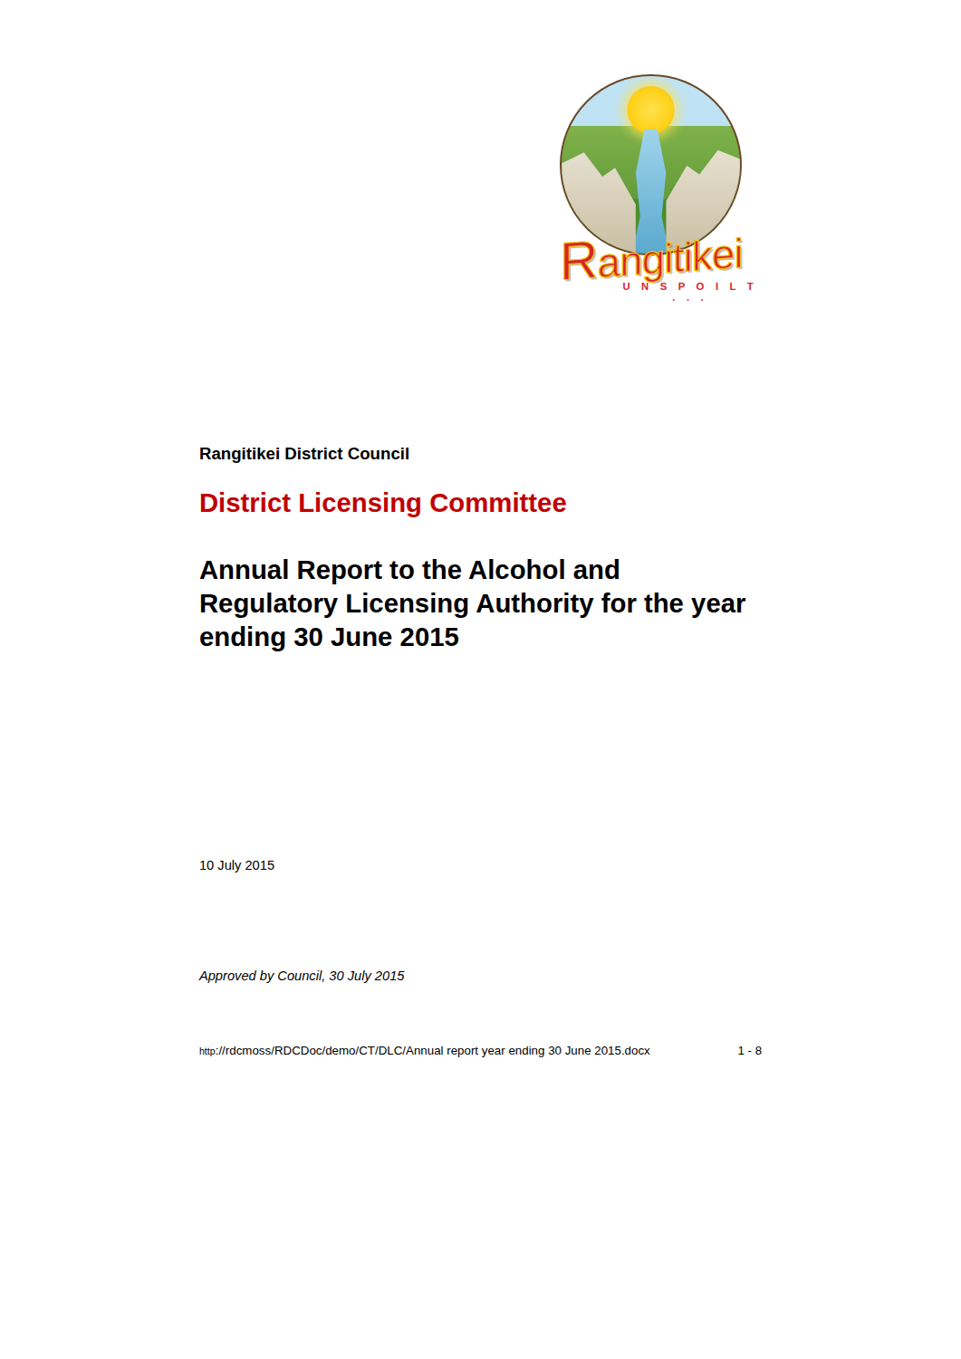Rangitikei
U N S P O I L T . . .
Rangitikei District Council
District Licensing Committee
Annual Report to the Alcohol and Regulatory Licensing Authority for the year ending 30 June 2015
10 July 2015
Approved by Council, 30 July 2015
http://rdcmoss/RDCDoc/demo/CT/DLC/Annual report year ending 30 June 2015.docx
1 - 8